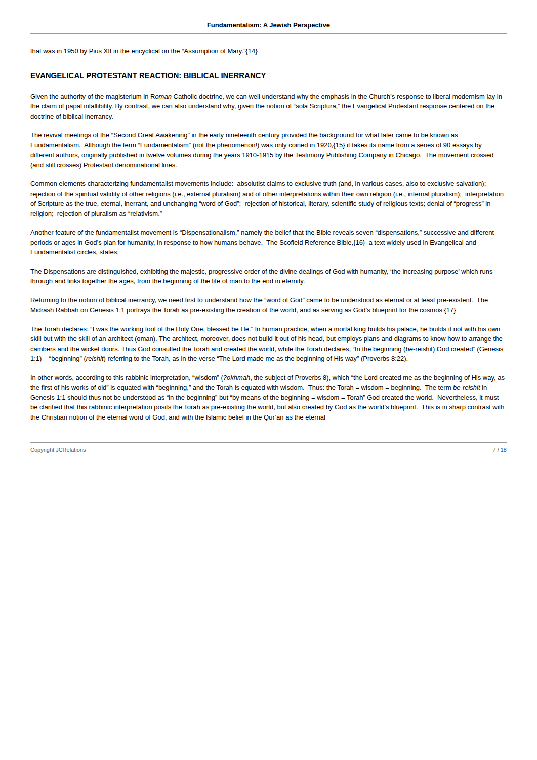Fundamentalism: A Jewish Perspective
that was in 1950 by Pius XII in the encyclical on the “Assumption of Mary.”{14}
EVANGELICAL PROTESTANT REACTION: BIBLICAL INERRANCY
Given the authority of the magisterium in Roman Catholic doctrine, we can well understand why the emphasis in the Church’s response to liberal modernism lay in the claim of papal infallibility. By contrast, we can also understand why, given the notion of “sola Scriptura,” the Evangelical Protestant response centered on the doctrine of biblical inerrancy.
The revival meetings of the “Second Great Awakening” in the early nineteenth century provided the background for what later came to be known as Fundamentalism. Although the term “Fundamentalism” (not the phenomenon!) was only coined in 1920,{15} it takes its name from a series of 90 essays by different authors, originally published in twelve volumes during the years 1910-1915 by the Testimony Publishing Company in Chicago. The movement crossed (and still crosses) Protestant denominational lines.
Common elements characterizing fundamentalist movements include: absolutist claims to exclusive truth (and, in various cases, also to exclusive salvation); rejection of the spiritual validity of other religions (i.e., external pluralism) and of other interpretations within their own religion (i.e., internal pluralism); interpretation of Scripture as the true, eternal, inerrant, and unchanging “word of God”; rejection of historical, literary, scientific study of religious texts; denial of “progress” in religion; rejection of pluralism as “relativism.”
Another feature of the fundamentalist movement is “Dispensationalism,” namely the belief that the Bible reveals seven “dispensations,” successive and different periods or ages in God’s plan for humanity, in response to how humans behave. The Scofield Reference Bible,{16} a text widely used in Evangelical and Fundamentalist circles, states:
The Dispensations are distinguished, exhibiting the majestic, progressive order of the divine dealings of God with humanity, ‘the increasing purpose’ which runs through and links together the ages, from the beginning of the life of man to the end in eternity.
Returning to the notion of biblical inerrancy, we need first to understand how the “word of God” came to be understood as eternal or at least pre-existent. The Midrash Rabbah on Genesis 1:1 portrays the Torah as pre-existing the creation of the world, and as serving as God’s blueprint for the cosmos:{17}
The Torah declares: “I was the working tool of the Holy One, blessed be He.” In human practice, when a mortal king builds his palace, he builds it not with his own skill but with the skill of an architect (oman). The architect, moreover, does not build it out of his head, but employs plans and diagrams to know how to arrange the cambers and the wicket doors. Thus God consulted the Torah and created the world, while the Torah declares, “In the beginning (be-reishit) God created” (Genesis 1:1) – “beginning” (reishit) referring to the Torah, as in the verse “The Lord made me as the beginning of His way” (Proverbs 8:22).
In other words, according to this rabbinic interpretation, “wisdom” (?okhmah, the subject of Proverbs 8), which “the Lord created me as the beginning of His way, as the first of his works of old” is equated with “beginning,” and the Torah is equated with wisdom. Thus: the Torah = wisdom = beginning. The term be-reishit in Genesis 1:1 should thus not be understood as “in the beginning” but “by means of the beginning = wisdom = Torah” God created the world. Nevertheless, it must be clarified that this rabbinic interpretation posits the Torah as pre-existing the world, but also created by God as the world’s blueprint. This is in sharp contrast with the Christian notion of the eternal word of God, and with the Islamic belief in the Qur’an as the eternal
Copyright JCRelations 7 / 18